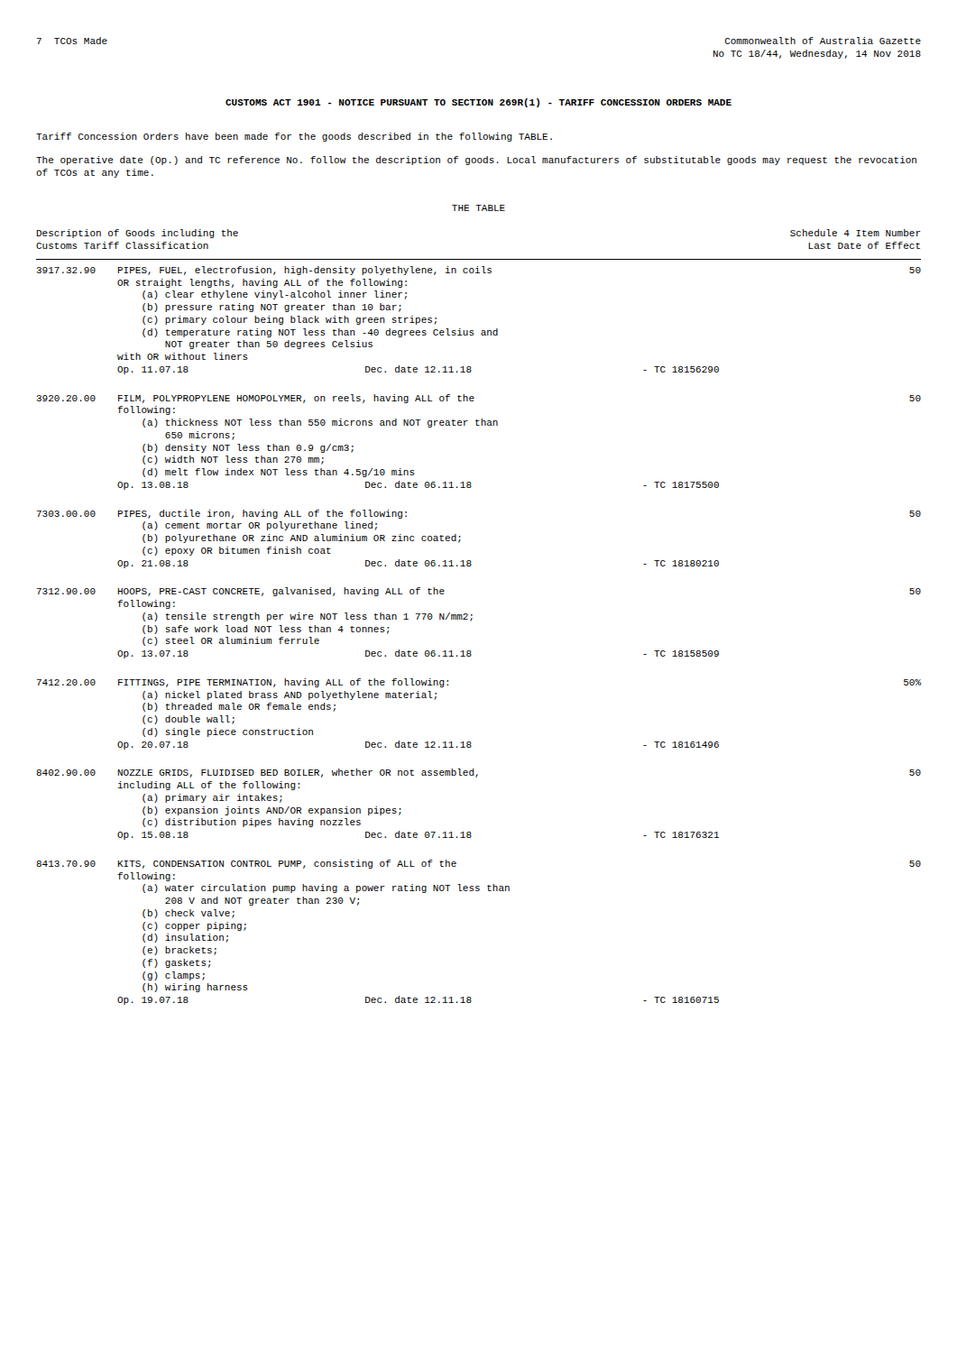7 TCOs Made
Commonwealth of Australia Gazette
No TC 18/44, Wednesday, 14 Nov 2018
CUSTOMS ACT 1901 - NOTICE PURSUANT TO SECTION 269R(1) - TARIFF CONCESSION ORDERS MADE
Tariff Concession Orders have been made for the goods described in the following TABLE.
The operative date (Op.) and TC reference No. follow the description of goods. Local manufacturers of substitutable goods may request the revocation of TCOs at any time.
THE TABLE
Description of Goods including the
Customs Tariff Classification
Schedule 4 Item Number
Last Date of Effect
| 3917.32.90 | PIPES, FUEL, electrofusion, high-density polyethylene, in coils OR straight lengths, having ALL of the following: (a) clear ethylene vinyl-alcohol inner liner; (b) pressure rating NOT greater than 10 bar; (c) primary colour being black with green stripes; (d) temperature rating NOT less than -40 degrees Celsius and NOT greater than 50 degrees Celsius with OR without liners Op. 11.07.18 Dec. date 12.11.18 - TC 18156290 | 50 |
| 3920.20.00 | FILM, POLYPROPYLENE HOMOPOLYMER, on reels, having ALL of the following: (a) thickness NOT less than 550 microns and NOT greater than 650 microns; (b) density NOT less than 0.9 g/cm3; (c) width NOT less than 270 mm; (d) melt flow index NOT less than 4.5g/10 mins Op. 13.08.18 Dec. date 06.11.18 - TC 18175500 | 50 |
| 7303.00.00 | PIPES, ductile iron, having ALL of the following: (a) cement mortar OR polyurethane lined; (b) polyurethane OR zinc AND aluminium OR zinc coated; (c) epoxy OR bitumen finish coat Op. 21.08.18 Dec. date 06.11.18 - TC 18180210 | 50 |
| 7312.90.00 | HOOPS, PRE-CAST CONCRETE, galvanised, having ALL of the following: (a) tensile strength per wire NOT less than 1 770 N/mm2; (b) safe work load NOT less than 4 tonnes; (c) steel OR aluminium ferrule Op. 13.07.18 Dec. date 06.11.18 - TC 18158509 | 50 |
| 7412.20.00 | FITTINGS, PIPE TERMINATION, having ALL of the following: (a) nickel plated brass AND polyethylene material; (b) threaded male OR female ends; (c) double wall; (d) single piece construction Op. 20.07.18 Dec. date 12.11.18 - TC 18161496 | 50% |
| 8402.90.00 | NOZZLE GRIDS, FLUIDISED BED BOILER, whether OR not assembled, including ALL of the following: (a) primary air intakes; (b) expansion joints AND/OR expansion pipes; (c) distribution pipes having nozzles Op. 15.08.18 Dec. date 07.11.18 - TC 18176321 | 50 |
| 8413.70.90 | KITS, CONDENSATION CONTROL PUMP, consisting of ALL of the following: (a) water circulation pump having a power rating NOT less than 208 V and NOT greater than 230 V; (b) check valve; (c) copper piping; (d) insulation; (e) brackets; (f) gaskets; (g) clamps; (h) wiring harness Op. 19.07.18 Dec. date 12.11.18 - TC 18160715 | 50 |